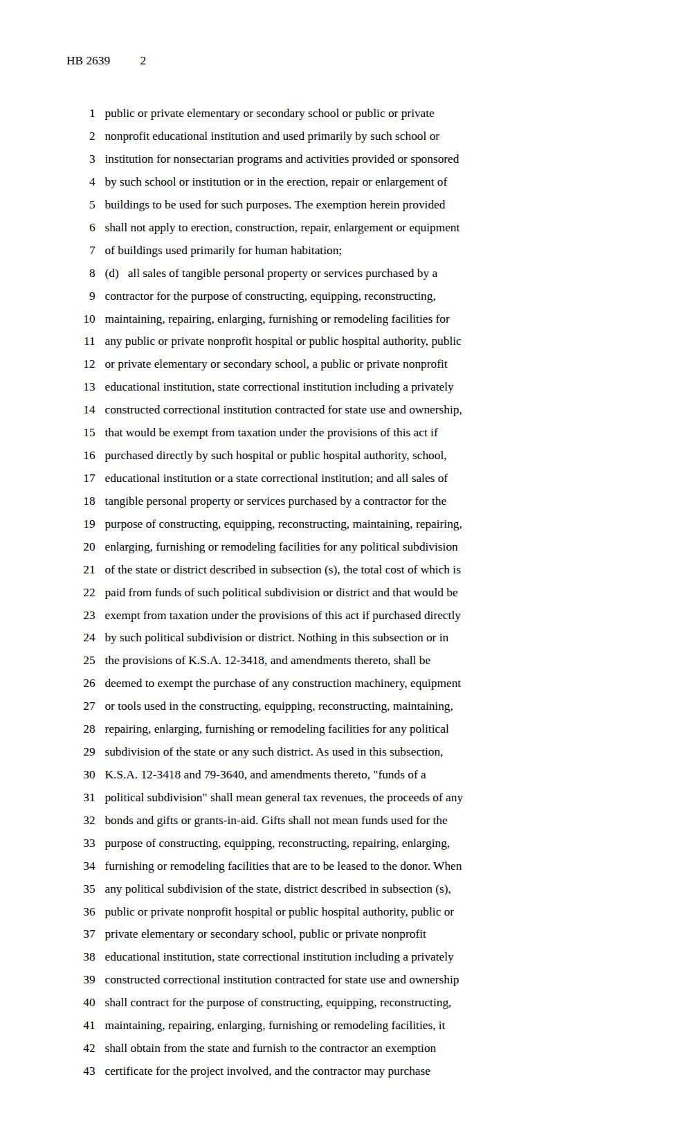HB 2639 2
public or private elementary or secondary school or public or private
nonprofit educational institution and used primarily by such school or
institution for nonsectarian programs and activities provided or sponsored
by such school or institution or in the erection, repair or enlargement of
buildings to be used for such purposes. The exemption herein provided
shall not apply to erection, construction, repair, enlargement or equipment
of buildings used primarily for human habitation;
(d) all sales of tangible personal property or services purchased by a
contractor for the purpose of constructing, equipping, reconstructing,
maintaining, repairing, enlarging, furnishing or remodeling facilities for
any public or private nonprofit hospital or public hospital authority, public
or private elementary or secondary school, a public or private nonprofit
educational institution, state correctional institution including a privately
constructed correctional institution contracted for state use and ownership,
that would be exempt from taxation under the provisions of this act if
purchased directly by such hospital or public hospital authority, school,
educational institution or a state correctional institution; and all sales of
tangible personal property or services purchased by a contractor for the
purpose of constructing, equipping, reconstructing, maintaining, repairing,
enlarging, furnishing or remodeling facilities for any political subdivision
of the state or district described in subsection (s), the total cost of which is
paid from funds of such political subdivision or district and that would be
exempt from taxation under the provisions of this act if purchased directly
by such political subdivision or district. Nothing in this subsection or in
the provisions of K.S.A. 12-3418, and amendments thereto, shall be
deemed to exempt the purchase of any construction machinery, equipment
or tools used in the constructing, equipping, reconstructing, maintaining,
repairing, enlarging, furnishing or remodeling facilities for any political
subdivision of the state or any such district. As used in this subsection,
K.S.A. 12-3418 and 79-3640, and amendments thereto, "funds of a
political subdivision" shall mean general tax revenues, the proceeds of any
bonds and gifts or grants-in-aid. Gifts shall not mean funds used for the
purpose of constructing, equipping, reconstructing, repairing, enlarging,
furnishing or remodeling facilities that are to be leased to the donor. When
any political subdivision of the state, district described in subsection (s),
public or private nonprofit hospital or public hospital authority, public or
private elementary or secondary school, public or private nonprofit
educational institution, state correctional institution including a privately
constructed correctional institution contracted for state use and ownership
shall contract for the purpose of constructing, equipping, reconstructing,
maintaining, repairing, enlarging, furnishing or remodeling facilities, it
shall obtain from the state and furnish to the contractor an exemption
certificate for the project involved, and the contractor may purchase